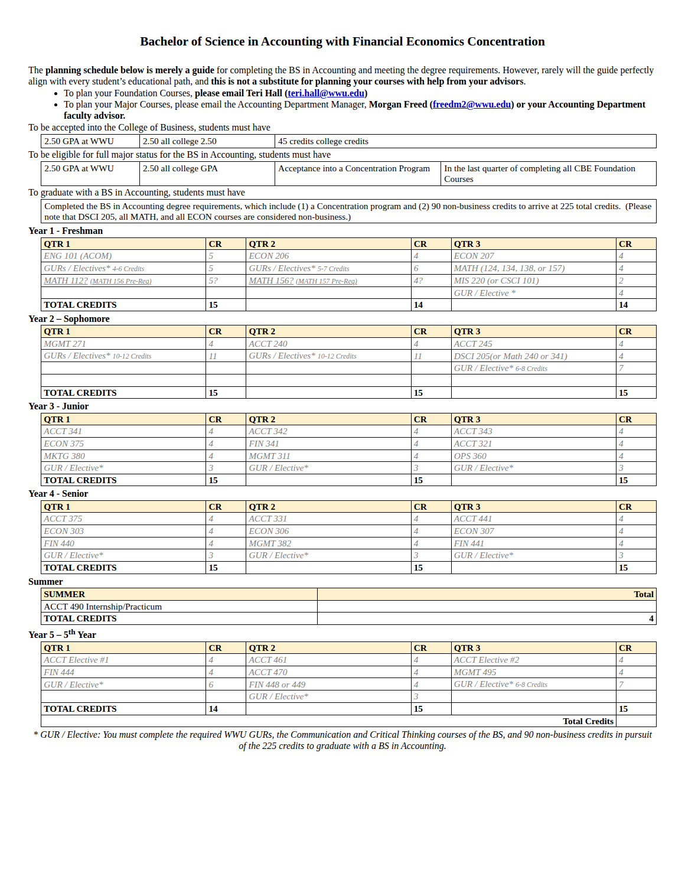Bachelor of Science in Accounting with Financial Economics Concentration
The planning schedule below is merely a guide for completing the BS in Accounting and meeting the degree requirements. However, rarely will the guide perfectly align with every student’s educational path, and this is not a substitute for planning your courses with help from your advisors.
To plan your Foundation Courses, please email Teri Hall (teri.hall@wwu.edu)
To plan your Major Courses, please email the Accounting Department Manager, Morgan Freed (freedm2@wwu.edu) or your Accounting Department faculty advisor.
To be accepted into the College of Business, students must have
| 2.50 GPA at WWU | 2.50 all college 2.50 | 45 credits college credits |
To be eligible for full major status for the BS in Accounting, students must have
| 2.50 GPA at WWU | 2.50 all college GPA | Acceptance into a Concentration Program | In the last quarter of completing all CBE Foundation Courses |
To graduate with a BS in Accounting, students must have
| Completed the BS in Accounting degree requirements, which include (1) a Concentration program and (2) 90 non-business credits to arrive at 225 total credits. (Please note that DSCI 205, all MATH, and all ECON courses are considered non-business.) |
Year 1 - Freshman
| QTR 1 | CR | QTR 2 | CR | QTR 3 | CR |
| --- | --- | --- | --- | --- | --- |
| ENG 101 (ACOM) | 5 | ECON 206 | 4 | ECON 207 | 4 |
| GURs / Electives* 4-6 Credits | 5 | GURs / Electives* 5-7 Credits | 6 | MATH (124, 134, 138, or 157) | 4 |
| MATH 112? (MATH 156 Pre-Req) | 5? | MATH 156? (MATH 157 Pre-Req) | 4? | MIS 220 (or CSCI 101) | 2 |
| | | | | GUR / Elective * | 4 |
| TOTAL CREDITS | 15 | | 14 | | 14 |
Year 2 – Sophomore
| QTR 1 | CR | QTR 2 | CR | QTR 3 | CR |
| --- | --- | --- | --- | --- | --- |
| MGMT 271 | 4 | ACCT 240 | 4 | ACCT 245 | 4 |
| GURs / Electives* 10-12 Credits | 11 | GURs / Electives* 10-12 Credits | 11 | DSCI 205(or Math 240 or 341) | 4 |
| | | | | GUR / Elective* 6-8 Credits | 7 |
| TOTAL CREDITS | 15 | | 15 | | 15 |
Year 3 - Junior
| QTR 1 | CR | QTR 2 | CR | QTR 3 | CR |
| --- | --- | --- | --- | --- | --- |
| ACCT 341 | 4 | ACCT 342 | 4 | ACCT 343 | 4 |
| ECON 375 | 4 | FIN 341 | 4 | ACCT 321 | 4 |
| MKTG 380 | 4 | MGMT 311 | 4 | OPS 360 | 4 |
| GUR / Elective* | 3 | GUR / Elective* | 3 | GUR / Elective* | 3 |
| TOTAL CREDITS | 15 | | 15 | | 15 |
Year 4 - Senior
| QTR 1 | CR | QTR 2 | CR | QTR 3 | CR |
| --- | --- | --- | --- | --- | --- |
| ACCT 375 | 4 | ACCT 331 | 4 | ACCT 441 | 4 |
| ECON 303 | 4 | ECON 306 | 4 | ECON 307 | 4 |
| FIN 440 | 4 | MGMT 382 | 4 | FIN 441 | 4 |
| GUR / Elective* | 3 | GUR / Elective* | 3 | GUR / Elective* | 3 |
| TOTAL CREDITS | 15 | | 15 | | 15 |
Summer
| SUMMER | Total |
| --- | --- |
| ACCT 490 Internship/Practicum | |
| TOTAL CREDITS | 4 |
Year 5 – 5th Year
| QTR 1 | CR | QTR 2 | CR | QTR 3 | CR |
| --- | --- | --- | --- | --- | --- |
| ACCT Elective #1 | 4 | ACCT 461 | 4 | ACCT Elective #2 | 4 |
| FIN 444 | 4 | ACCT 470 | 4 | MGMT 495 | 4 |
| GUR / Elective* | 6 | FIN 448 or 449 | 4 | GUR / Elective* 6-8 Credits | 7 |
| | | GUR / Elective* | 3 | | |
| TOTAL CREDITS | 14 | | 15 | | 15 |
| Total Credits | |
* GUR / Elective: You must complete the required WWU GURs, the Communication and Critical Thinking courses of the BS, and 90 non-business credits in pursuit of the 225 credits to graduate with a BS in Accounting.